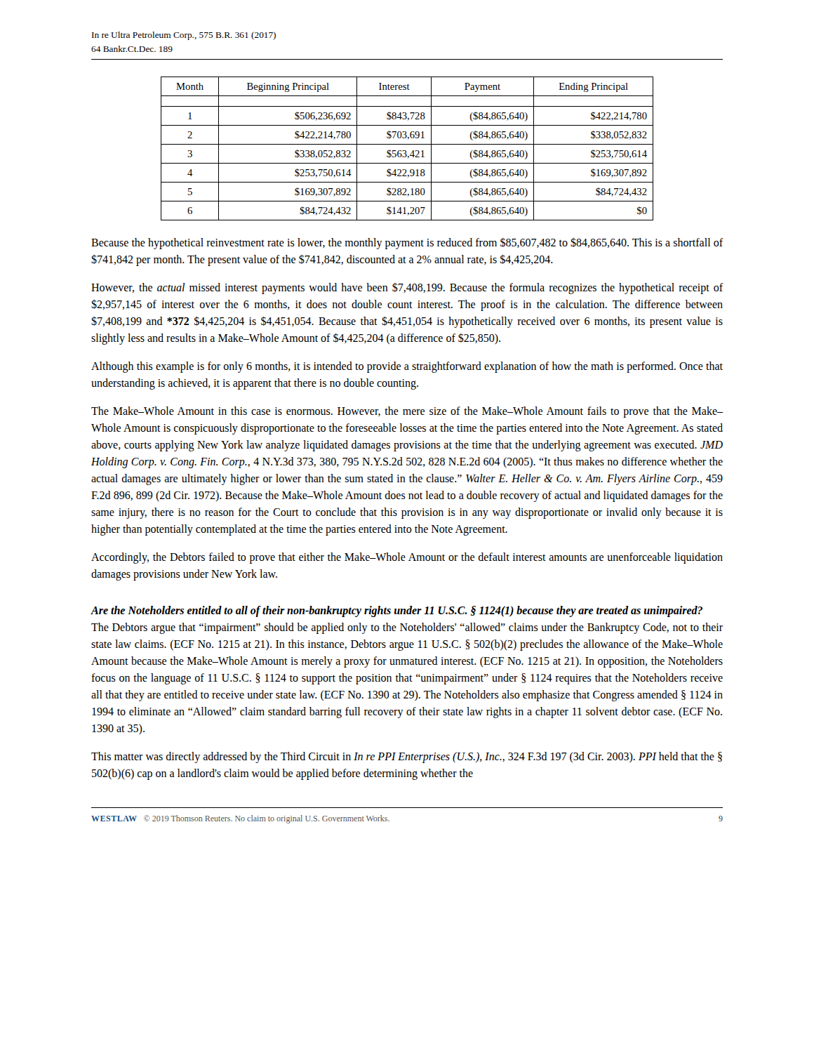In re Ultra Petroleum Corp., 575 B.R. 361 (2017) 64 Bankr.Ct.Dec. 189
| Month | Beginning Principal | Interest | Payment | Ending Principal |
| --- | --- | --- | --- | --- |
| 1 | $506,236,692 | $843,728 | ($84,865,640) | $422,214,780 |
| 2 | $422,214,780 | $703,691 | ($84,865,640) | $338,052,832 |
| 3 | $338,052,832 | $563,421 | ($84,865,640) | $253,750,614 |
| 4 | $253,750,614 | $422,918 | ($84,865,640) | $169,307,892 |
| 5 | $169,307,892 | $282,180 | ($84,865,640) | $84,724,432 |
| 6 | $84,724,432 | $141,207 | ($84,865,640) | $0 |
Because the hypothetical reinvestment rate is lower, the monthly payment is reduced from $85,607,482 to $84,865,640. This is a shortfall of $741,842 per month. The present value of the $741,842, discounted at a 2% annual rate, is $4,425,204.
However, the actual missed interest payments would have been $7,408,199. Because the formula recognizes the hypothetical receipt of $2,957,145 of interest over the 6 months, it does not double count interest. The proof is in the calculation. The difference between $7,408,199 and *372 $4,425,204 is $4,451,054. Because that $4,451,054 is hypothetically received over 6 months, its present value is slightly less and results in a Make–Whole Amount of $4,425,204 (a difference of $25,850).
Although this example is for only 6 months, it is intended to provide a straightforward explanation of how the math is performed. Once that understanding is achieved, it is apparent that there is no double counting.
The Make–Whole Amount in this case is enormous. However, the mere size of the Make–Whole Amount fails to prove that the Make–Whole Amount is conspicuously disproportionate to the foreseeable losses at the time the parties entered into the Note Agreement. As stated above, courts applying New York law analyze liquidated damages provisions at the time that the underlying agreement was executed. JMD Holding Corp. v. Cong. Fin. Corp., 4 N.Y.3d 373, 380, 795 N.Y.S.2d 502, 828 N.E.2d 604 (2005). “It thus makes no difference whether the actual damages are ultimately higher or lower than the sum stated in the clause.” Walter E. Heller & Co. v. Am. Flyers Airline Corp., 459 F.2d 896, 899 (2d Cir. 1972). Because the Make–Whole Amount does not lead to a double recovery of actual and liquidated damages for the same injury, there is no reason for the Court to conclude that this provision is in any way disproportionate or invalid only because it is higher than potentially contemplated at the time the parties entered into the Note Agreement.
Accordingly, the Debtors failed to prove that either the Make–Whole Amount or the default interest amounts are unenforceable liquidation damages provisions under New York law.
Are the Noteholders entitled to all of their non-bankruptcy rights under 11 U.S.C. § 1124(1) because they are treated as unimpaired?
The Debtors argue that “impairment” should be applied only to the Noteholders' “allowed” claims under the Bankruptcy Code, not to their state law claims. (ECF No. 1215 at 21). In this instance, Debtors argue 11 U.S.C. § 502(b)(2) precludes the allowance of the Make–Whole Amount because the Make–Whole Amount is merely a proxy for unmatured interest. (ECF No. 1215 at 21). In opposition, the Noteholders focus on the language of 11 U.S.C. § 1124 to support the position that “unimpairment” under § 1124 requires that the Noteholders receive all that they are entitled to receive under state law. (ECF No. 1390 at 29). The Noteholders also emphasize that Congress amended § 1124 in 1994 to eliminate an “Allowed” claim standard barring full recovery of their state law rights in a chapter 11 solvent debtor case. (ECF No. 1390 at 35).
This matter was directly addressed by the Third Circuit in In re PPI Enterprises (U.S.), Inc., 324 F.3d 197 (3d Cir. 2003). PPI held that the § 502(b)(6) cap on a landlord's claim would be applied before determining whether the
WESTLAW © 2019 Thomson Reuters. No claim to original U.S. Government Works. 9